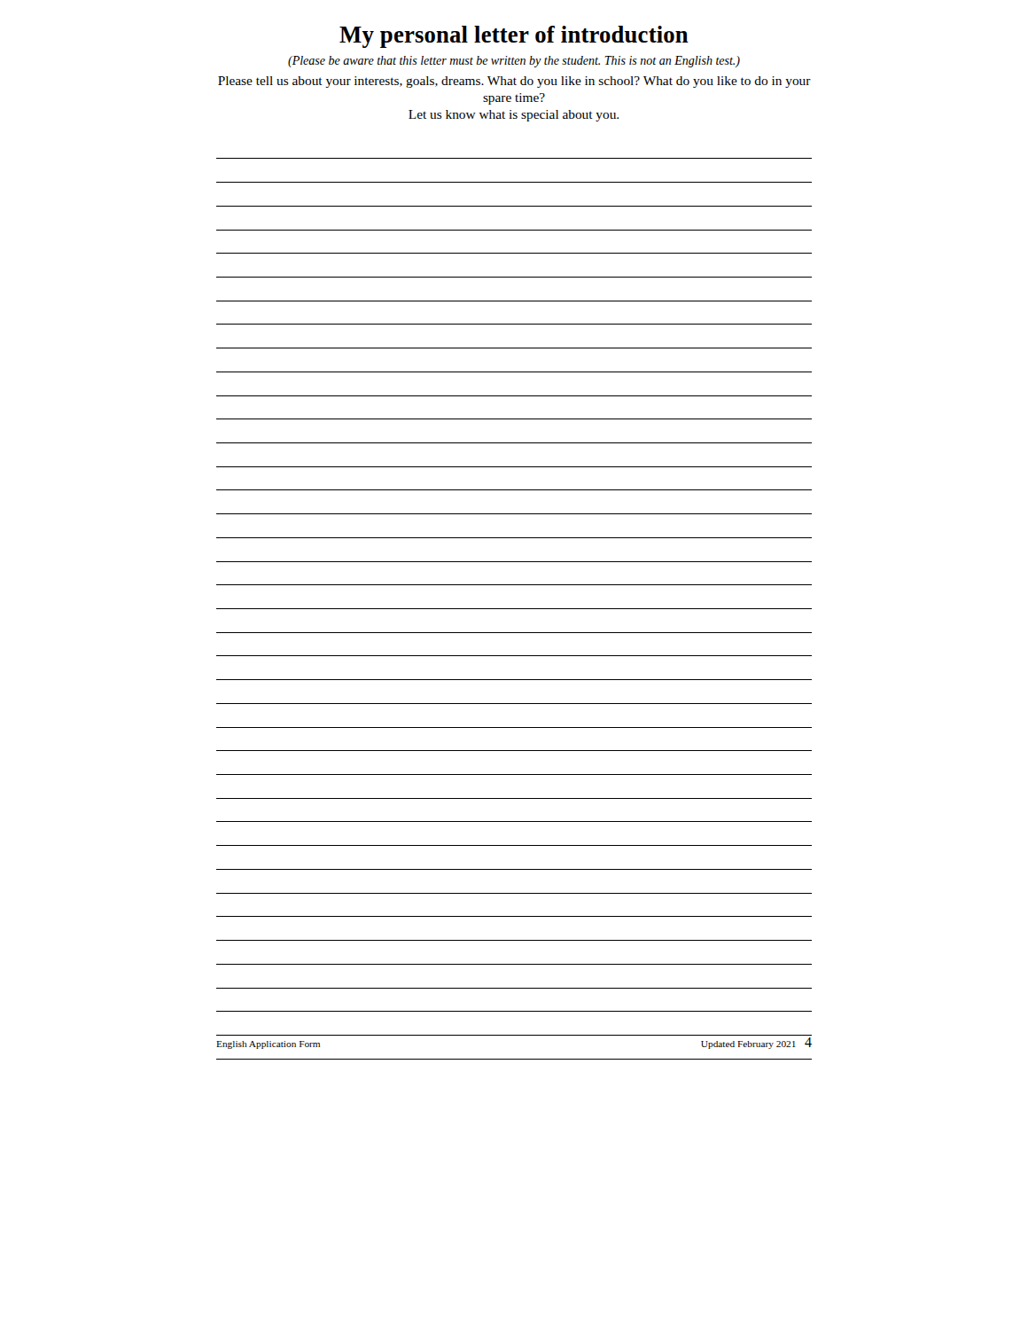My personal letter of introduction
(Please be aware that this letter must be written by the student. This is not an English test.)
Please tell us about your interests, goals, dreams. What do you like in school? What do you like to do in your spare time?
Let us know what is special about you.
English Application Form Updated February 2021 4